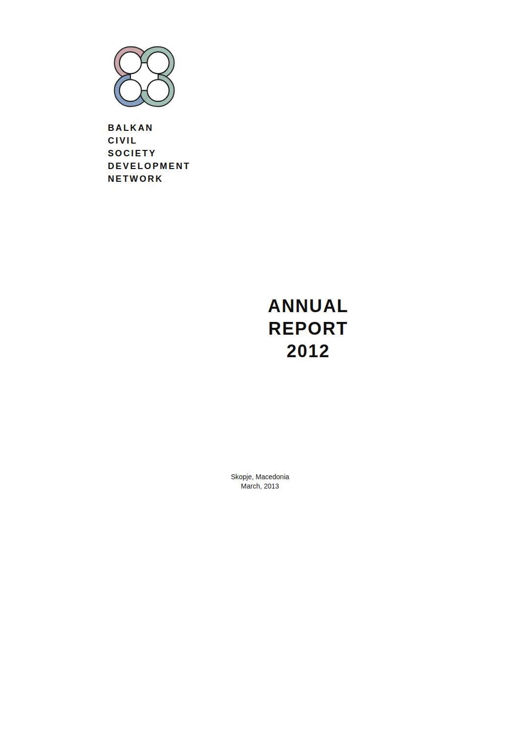Balkan Civil Society Development Network
ANNUAL REPORT 2012
Skopje, Macedonia March, 2013